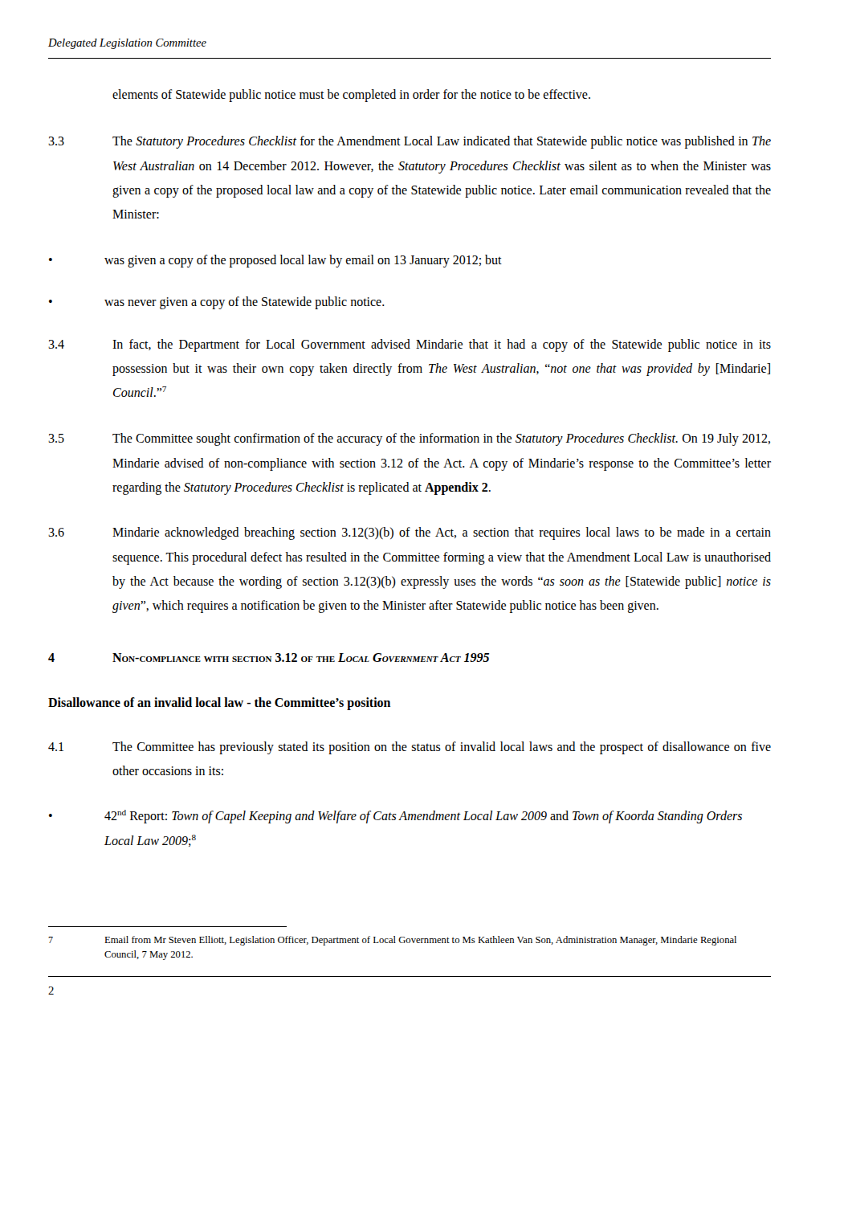Delegated Legislation Committee
elements of Statewide public notice must be completed in order for the notice to be effective.
3.3
The Statutory Procedures Checklist for the Amendment Local Law indicated that Statewide public notice was published in The West Australian on 14 December 2012. However, the Statutory Procedures Checklist was silent as to when the Minister was given a copy of the proposed local law and a copy of the Statewide public notice. Later email communication revealed that the Minister:
• was given a copy of the proposed local law by email on 13 January 2012; but
• was never given a copy of the Statewide public notice.
3.4
In fact, the Department for Local Government advised Mindarie that it had a copy of the Statewide public notice in its possession but it was their own copy taken directly from The West Australian, “not one that was provided by [Mindarie] Council.”7
3.5
The Committee sought confirmation of the accuracy of the information in the Statutory Procedures Checklist. On 19 July 2012, Mindarie advised of non-compliance with section 3.12 of the Act. A copy of Mindarie’s response to the Committee’s letter regarding the Statutory Procedures Checklist is replicated at Appendix 2.
3.6
Mindarie acknowledged breaching section 3.12(3)(b) of the Act, a section that requires local laws to be made in a certain sequence. This procedural defect has resulted in the Committee forming a view that the Amendment Local Law is unauthorised by the Act because the wording of section 3.12(3)(b) expressly uses the words “as soon as the [Statewide public] notice is given”, which requires a notification be given to the Minister after Statewide public notice has been given.
4
Non-compliance with section 3.12 of the Local Government Act 1995
Disallowance of an invalid local law - the Committee’s position
4.1
The Committee has previously stated its position on the status of invalid local laws and the prospect of disallowance on five other occasions in its:
• 42nd Report: Town of Capel Keeping and Welfare of Cats Amendment Local Law 2009 and Town of Koorda Standing Orders Local Law 2009;8
7
Email from Mr Steven Elliott, Legislation Officer, Department of Local Government to Ms Kathleen Van Son, Administration Manager, Mindarie Regional Council, 7 May 2012.
2